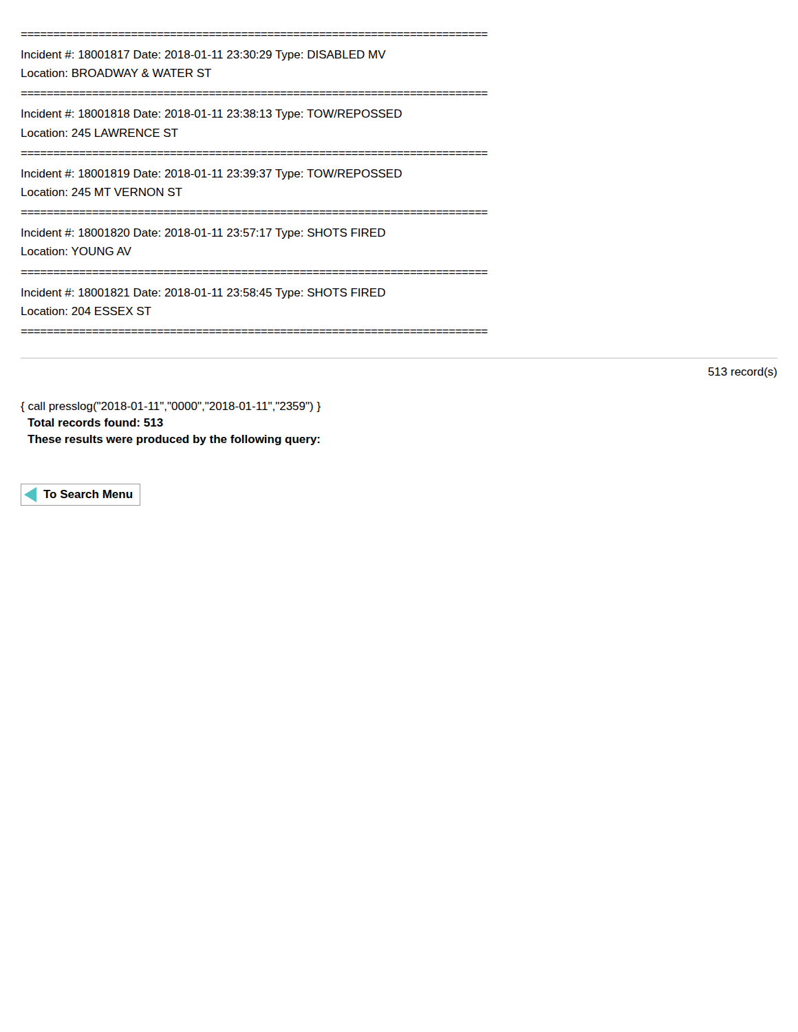========================================================================
Incident #: 18001817 Date: 2018-01-11 23:30:29 Type: DISABLED MV
Location: BROADWAY & WATER ST
========================================================================
Incident #: 18001818 Date: 2018-01-11 23:38:13 Type: TOW/REPOSSED
Location: 245 LAWRENCE ST
========================================================================
Incident #: 18001819 Date: 2018-01-11 23:39:37 Type: TOW/REPOSSED
Location: 245 MT VERNON ST
========================================================================
Incident #: 18001820 Date: 2018-01-11 23:57:17 Type: SHOTS FIRED
Location: YOUNG AV
========================================================================
Incident #: 18001821 Date: 2018-01-11 23:58:45 Type: SHOTS FIRED
Location: 204 ESSEX ST
========================================================================
513 record(s)
{ call presslog("2018-01-11","0000","2018-01-11","2359") }
Total records found: 513
These results were produced by the following query:
To Search Menu